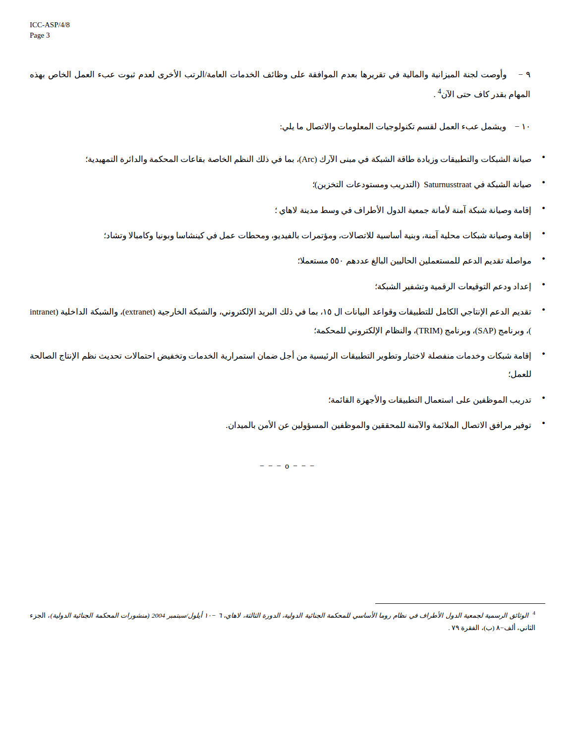ICC-ASP/4/8
Page 3
٩ − وأوصت لجنة الميزانية والمالية في تقريرها بعدم الموافقة على وظائف الخدمات العامة/الرتب الأخرى لعدم ثبوت عبء العمل الخاص بهذه المهام بقدر كاف حتى الآن4 .
١٠ − ويشمل عبء العمل لقسم تكنولوجيات المعلومات والاتصال ما يلي:
صيانة الشبكات والتطبيقات وزيادة طاقة الشبكة في مبنى الآرك (Arc)، بما في ذلك النظم الخاصة بقاعات المحكمة والدائرة التمهيدية؛
صيانة الشبكة في Saturnusstraat (التدريب ومستودعات التخزين)؛
إقامة وصيانة شبكة آمنة لأمانة جمعية الدول الأطراف في وسط مدينة لاهاي ؛
إقامة وصيانة شبكات محلية آمنة، وبنية أساسية للاتصالات، ومؤتمرات بالفيديو، ومحطات عمل في كينشاسا وبونيا وكامبالا وتشاد؛
مواصلة تقديم الدعم للمستعملين الحاليين البالغ عددهم ٥٥٠ مستعملا؛
إعداد ودعم التوقيعات الرقمية وتشفير الشبكة؛
تقديم الدعم الإنتاجي الكامل للتطبيقات وقواعد البيانات ال ١٥، بما في ذلك البريد الإلكتروني، والشبكة الخارجية (extranet)، والشبكة الداخلية (intranet)، وبرنامج (SAP)، وبرنامج (TRIM)، والنظام الإلكتروني للمحكمة؛
إقامة شبكات وخدمات منفصلة لاختبار وتطوير التطبيقات الرئيسية من أجل ضمان استمرارية الخدمات وتخفيض احتمالات تحديث نظم الإنتاج الصالحة للعمل؛
تدريب الموظفين على استعمال التطبيقات والأجهزة القائمة؛
توفير مرافق الاتصال الملائمة والآمنة للمحققين والموظفين المسؤولين عن الأمن بالميدان.
− − − o − − −
4 الوثائق الرسمية لجمعية الدول الأطراف في نظام روما الأساسي للمحكمة الجنائية الدولية، الدورة الثالثة، لاهاي، ٦ −١٠ أيلول/سبتمبر 2004 (منشورات المحكمة الجنائية الدولية)، الجزء الثاني، ألف−٨ (ب)، الفقرة ٧٩ .